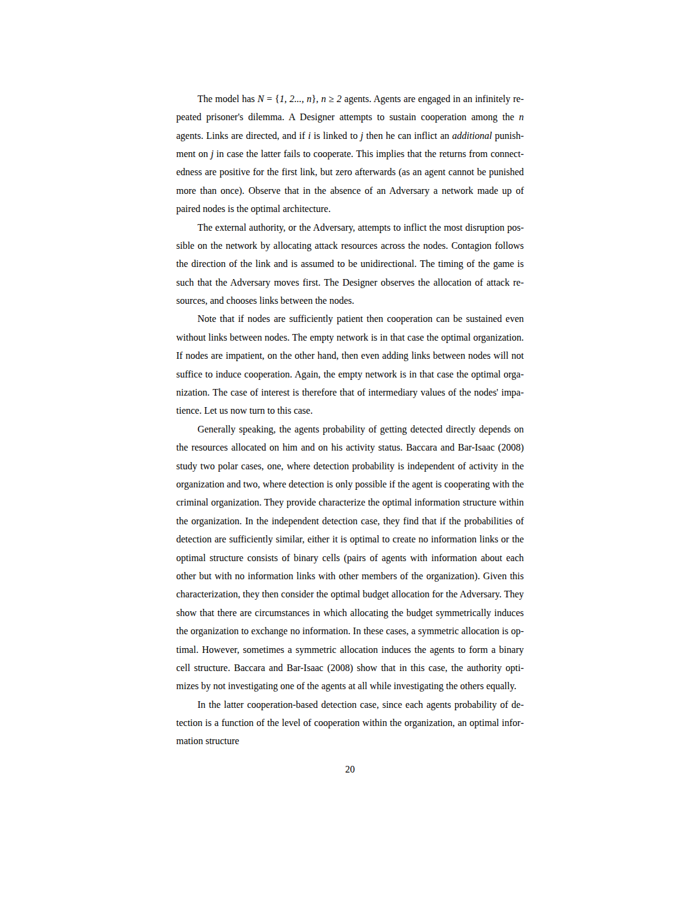The model has N = {1, 2..., n}, n ≥ 2 agents. Agents are engaged in an infinitely repeated prisoner's dilemma. A Designer attempts to sustain cooperation among the n agents. Links are directed, and if i is linked to j then he can inflict an additional punishment on j in case the latter fails to cooperate. This implies that the returns from connectedness are positive for the first link, but zero afterwards (as an agent cannot be punished more than once). Observe that in the absence of an Adversary a network made up of paired nodes is the optimal architecture.
The external authority, or the Adversary, attempts to inflict the most disruption possible on the network by allocating attack resources across the nodes. Contagion follows the direction of the link and is assumed to be unidirectional. The timing of the game is such that the Adversary moves first. The Designer observes the allocation of attack resources, and chooses links between the nodes.
Note that if nodes are sufficiently patient then cooperation can be sustained even without links between nodes. The empty network is in that case the optimal organization. If nodes are impatient, on the other hand, then even adding links between nodes will not suffice to induce cooperation. Again, the empty network is in that case the optimal organization. The case of interest is therefore that of intermediary values of the nodes' impatience. Let us now turn to this case.
Generally speaking, the agents probability of getting detected directly depends on the resources allocated on him and on his activity status. Baccara and Bar-Isaac (2008) study two polar cases, one, where detection probability is independent of activity in the organization and two, where detection is only possible if the agent is cooperating with the criminal organization. They provide characterize the optimal information structure within the organization. In the independent detection case, they find that if the probabilities of detection are sufficiently similar, either it is optimal to create no information links or the optimal structure consists of binary cells (pairs of agents with information about each other but with no information links with other members of the organization). Given this characterization, they then consider the optimal budget allocation for the Adversary. They show that there are circumstances in which allocating the budget symmetrically induces the organization to exchange no information. In these cases, a symmetric allocation is optimal. However, sometimes a symmetric allocation induces the agents to form a binary cell structure. Baccara and Bar-Isaac (2008) show that in this case, the authority optimizes by not investigating one of the agents at all while investigating the others equally.
In the latter cooperation-based detection case, since each agents probability of detection is a function of the level of cooperation within the organization, an optimal information structure
20